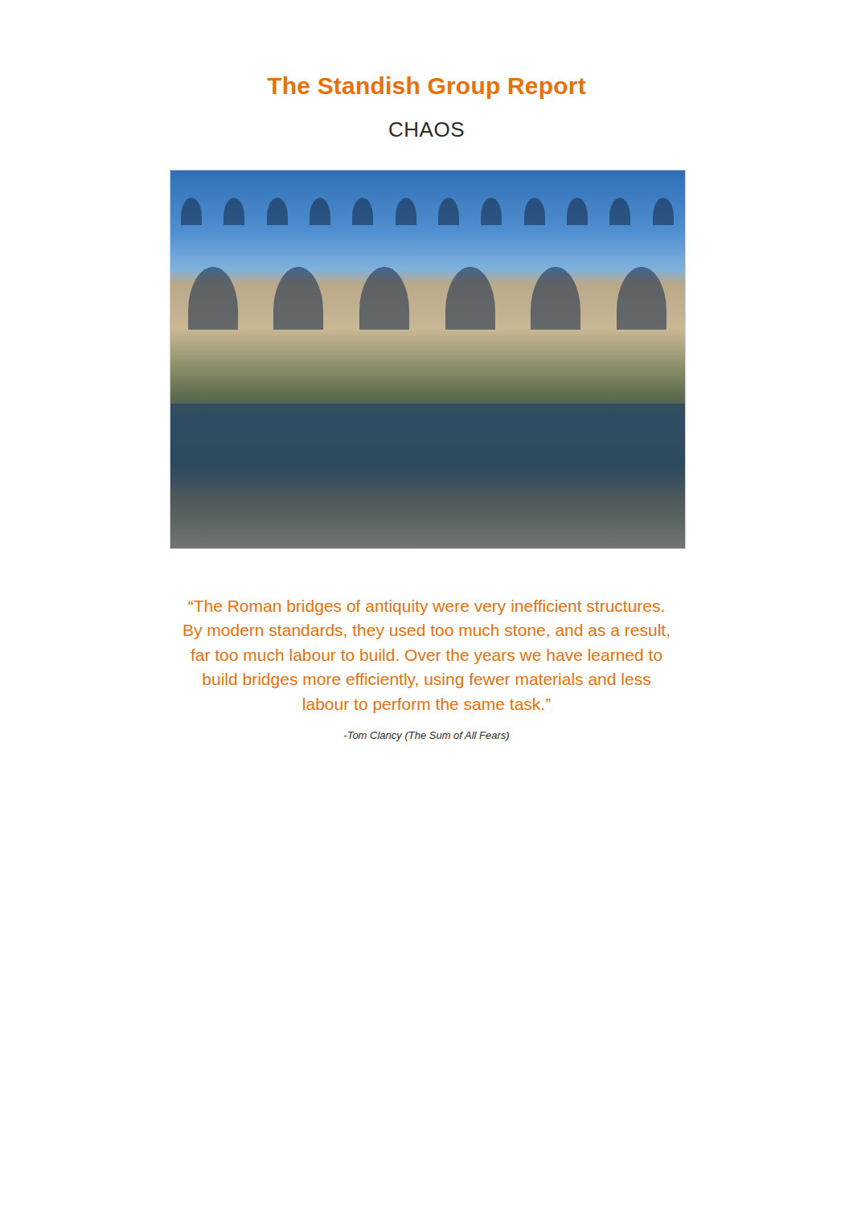The Standish Group Report
CHAOS
“The Roman bridges of antiquity were very inefficient structures. By modern standards, they used too much stone, and as a result, far too much labour to build. Over the years we have learned to build bridges more efficiently, using fewer materials and less labour to perform the same task.”
-Tom Clancy (The Sum of All Fears)